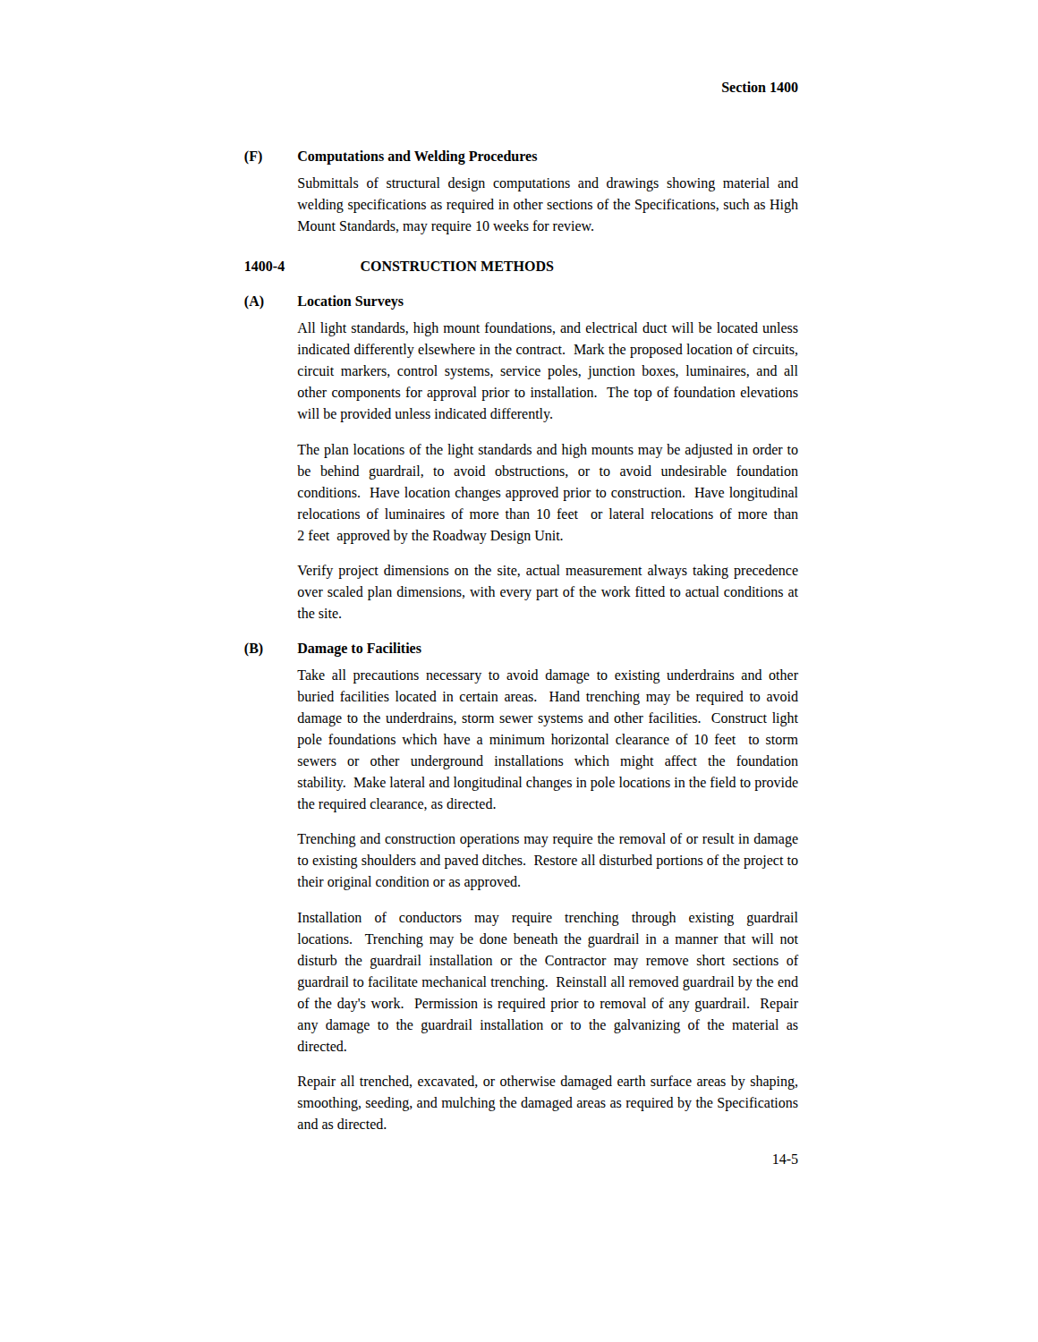Section 1400
(F)
Computations and Welding Procedures
Submittals of structural design computations and drawings showing material and welding specifications as required in other sections of the Specifications, such as High Mount Standards, may require 10 weeks for review.
1400-4
CONSTRUCTION METHODS
(A)
Location Surveys
All light standards, high mount foundations, and electrical duct will be located unless indicated differently elsewhere in the contract. Mark the proposed location of circuits, circuit markers, control systems, service poles, junction boxes, luminaires, and all other components for approval prior to installation. The top of foundation elevations will be provided unless indicated differently.
The plan locations of the light standards and high mounts may be adjusted in order to be behind guardrail, to avoid obstructions, or to avoid undesirable foundation conditions. Have location changes approved prior to construction. Have longitudinal relocations of luminaires of more than 10 feet or lateral relocations of more than 2 feet approved by the Roadway Design Unit.
Verify project dimensions on the site, actual measurement always taking precedence over scaled plan dimensions, with every part of the work fitted to actual conditions at the site.
(B)
Damage to Facilities
Take all precautions necessary to avoid damage to existing underdrains and other buried facilities located in certain areas. Hand trenching may be required to avoid damage to the underdrains, storm sewer systems and other facilities. Construct light pole foundations which have a minimum horizontal clearance of 10 feet to storm sewers or other underground installations which might affect the foundation stability. Make lateral and longitudinal changes in pole locations in the field to provide the required clearance, as directed.
Trenching and construction operations may require the removal of or result in damage to existing shoulders and paved ditches. Restore all disturbed portions of the project to their original condition or as approved.
Installation of conductors may require trenching through existing guardrail locations. Trenching may be done beneath the guardrail in a manner that will not disturb the guardrail installation or the Contractor may remove short sections of guardrail to facilitate mechanical trenching. Reinstall all removed guardrail by the end of the day's work. Permission is required prior to removal of any guardrail. Repair any damage to the guardrail installation or to the galvanizing of the material as directed.
Repair all trenched, excavated, or otherwise damaged earth surface areas by shaping, smoothing, seeding, and mulching the damaged areas as required by the Specifications and as directed.
14-5